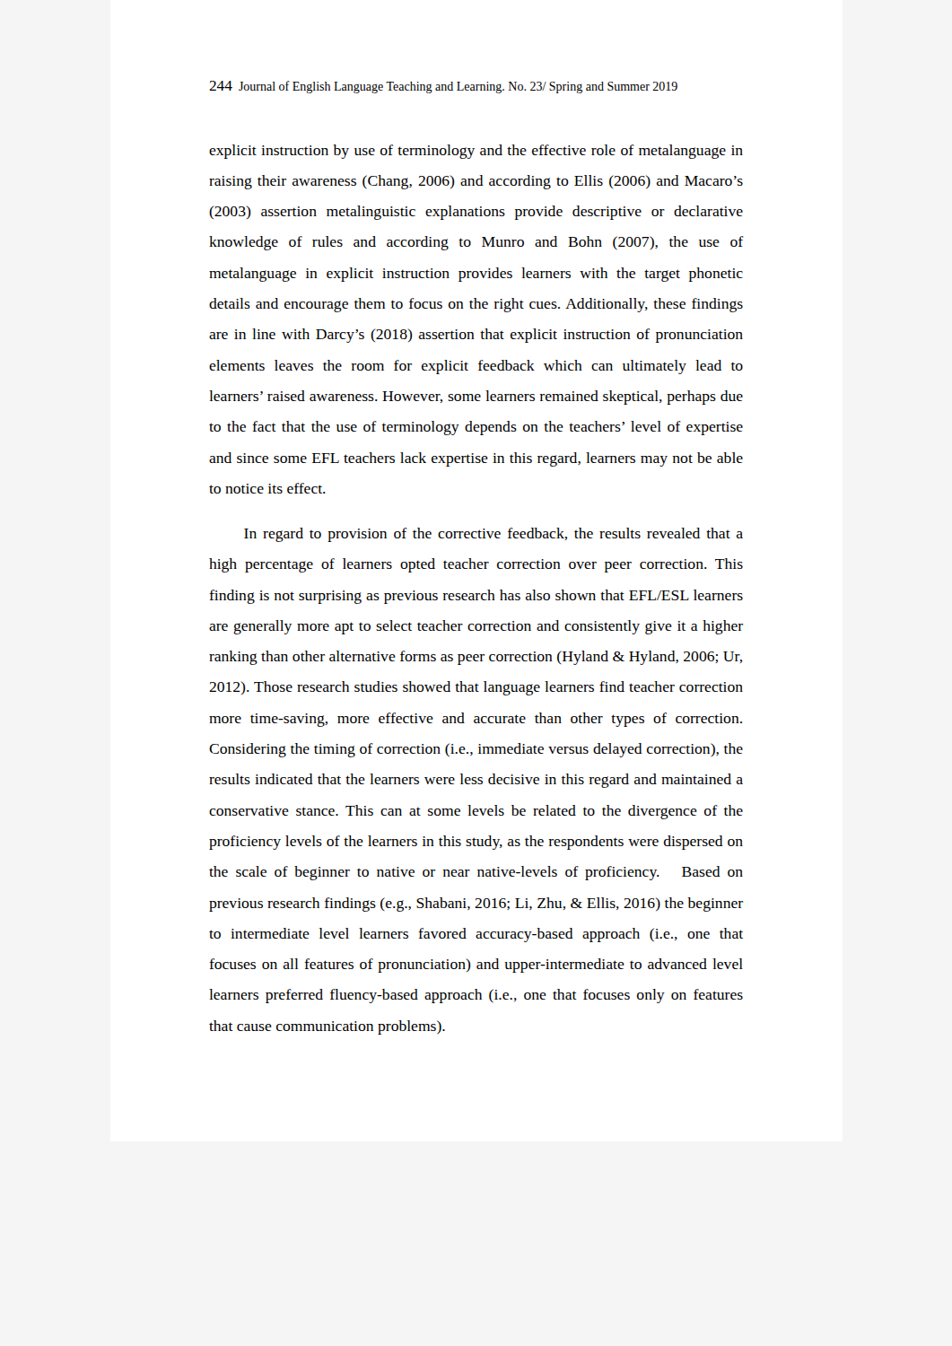244 Journal of English Language Teaching and Learning. No. 23/ Spring and Summer 2019
explicit instruction by use of terminology and the effective role of metalanguage in raising their awareness (Chang, 2006) and according to Ellis (2006) and Macaro’s (2003) assertion metalinguistic explanations provide descriptive or declarative knowledge of rules and according to Munro and Bohn (2007), the use of metalanguage in explicit instruction provides learners with the target phonetic details and encourage them to focus on the right cues. Additionally, these findings are in line with Darcy’s (2018) assertion that explicit instruction of pronunciation elements leaves the room for explicit feedback which can ultimately lead to learners’ raised awareness. However, some learners remained skeptical, perhaps due to the fact that the use of terminology depends on the teachers’ level of expertise and since some EFL teachers lack expertise in this regard, learners may not be able to notice its effect.
In regard to provision of the corrective feedback, the results revealed that a high percentage of learners opted teacher correction over peer correction. This finding is not surprising as previous research has also shown that EFL/ESL learners are generally more apt to select teacher correction and consistently give it a higher ranking than other alternative forms as peer correction (Hyland & Hyland, 2006; Ur, 2012). Those research studies showed that language learners find teacher correction more time-saving, more effective and accurate than other types of correction. Considering the timing of correction (i.e., immediate versus delayed correction), the results indicated that the learners were less decisive in this regard and maintained a conservative stance. This can at some levels be related to the divergence of the proficiency levels of the learners in this study, as the respondents were dispersed on the scale of beginner to native or near native-levels of proficiency. Based on previous research findings (e.g., Shabani, 2016; Li, Zhu, & Ellis, 2016) the beginner to intermediate level learners favored accuracy-based approach (i.e., one that focuses on all features of pronunciation) and upper-intermediate to advanced level learners preferred fluency-based approach (i.e., one that focuses only on features that cause communication problems).